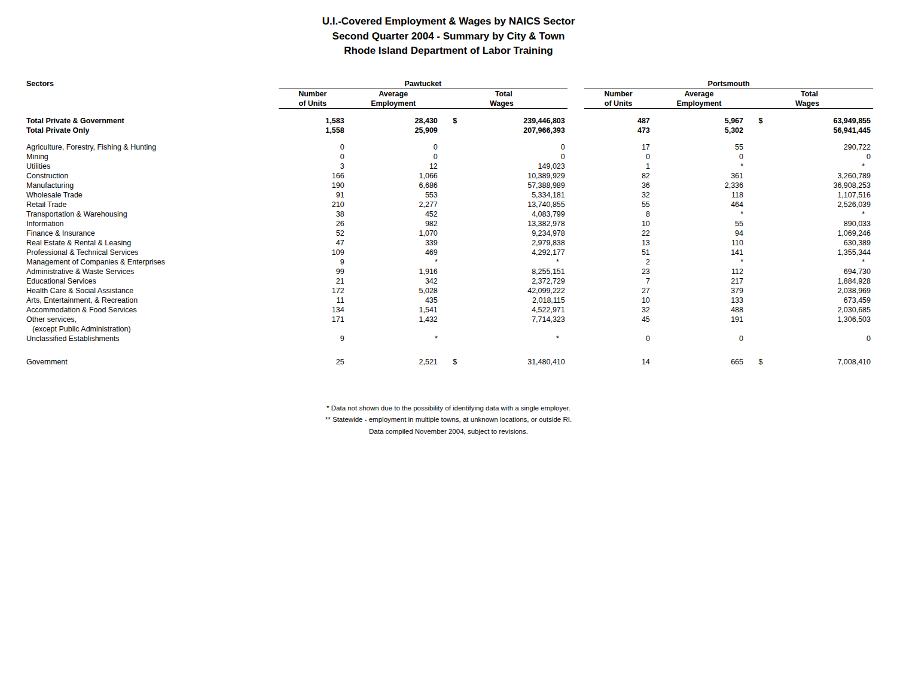U.I.-Covered Employment & Wages by NAICS Sector
Second Quarter 2004 - Summary by City & Town
Rhode Island Department of Labor Training
| Sectors | Pawtucket | | Portsmouth |
| --- | --- | --- | --- |
| Number | Average | Total | | Number | Average | Total |
| of Units | Employment | Wages | | of Units | Employment | Wages |
| Total Private & Government | 1,583 | 28,430 | $ | 239,446,803 | | 487 | 5,967 | $ | 63,949,855 |
| Total Private Only | 1,558 | 25,909 | | 207,966,393 | | 473 | 5,302 | | 56,941,445 |
| Agriculture, Forestry, Fishing & Hunting | 0 | 0 | | 0 | | 17 | 55 | | 290,722 |
| Mining | 0 | 0 | | 0 | | 0 | 0 | | 0 |
| Utilities | 3 | 12 | | 149,023 | | 1 | * | | * |
| Construction | 166 | 1,066 | | 10,389,929 | | 82 | 361 | | 3,260,789 |
| Manufacturing | 190 | 6,686 | | 57,388,989 | | 36 | 2,336 | | 36,908,253 |
| Wholesale Trade | 91 | 553 | | 5,334,181 | | 32 | 118 | | 1,107,516 |
| Retail Trade | 210 | 2,277 | | 13,740,855 | | 55 | 464 | | 2,526,039 |
| Transportation & Warehousing | 38 | 452 | | 4,083,799 | | 8 | * | | * |
| Information | 26 | 982 | | 13,382,978 | | 10 | 55 | | 890,033 |
| Finance & Insurance | 52 | 1,070 | | 9,234,978 | | 22 | 94 | | 1,069,246 |
| Real Estate & Rental & Leasing | 47 | 339 | | 2,979,838 | | 13 | 110 | | 630,389 |
| Professional & Technical Services | 109 | 469 | | 4,292,177 | | 51 | 141 | | 1,355,344 |
| Management of Companies & Enterprises | 9 | * | | * | | 2 | * | | * |
| Administrative & Waste Services | 99 | 1,916 | | 8,255,151 | | 23 | 112 | | 694,730 |
| Educational Services | 21 | 342 | | 2,372,729 | | 7 | 217 | | 1,884,928 |
| Health Care & Social Assistance | 172 | 5,028 | | 42,099,222 | | 27 | 379 | | 2,038,969 |
| Arts, Entertainment, & Recreation | 11 | 435 | | 2,018,115 | | 10 | 133 | | 673,459 |
| Accommodation & Food Services | 134 | 1,541 | | 4,522,971 | | 32 | 488 | | 2,030,685 |
| Other services, | 171 | 1,432 | | 7,714,323 | | 45 | 191 | | 1,306,503 |
| (except Public Administration) | |
| Unclassified Establishments | 9 | * | | * | | 0 | 0 | | 0 |
| Government | 25 | 2,521 | $ | 31,480,410 | | 14 | 665 | $ | 7,008,410 |
* Data not shown due to the possibility of identifying data with a single employer.
** Statewide - employment in multiple towns, at unknown locations, or outside RI.
Data compiled November 2004, subject to revisions.